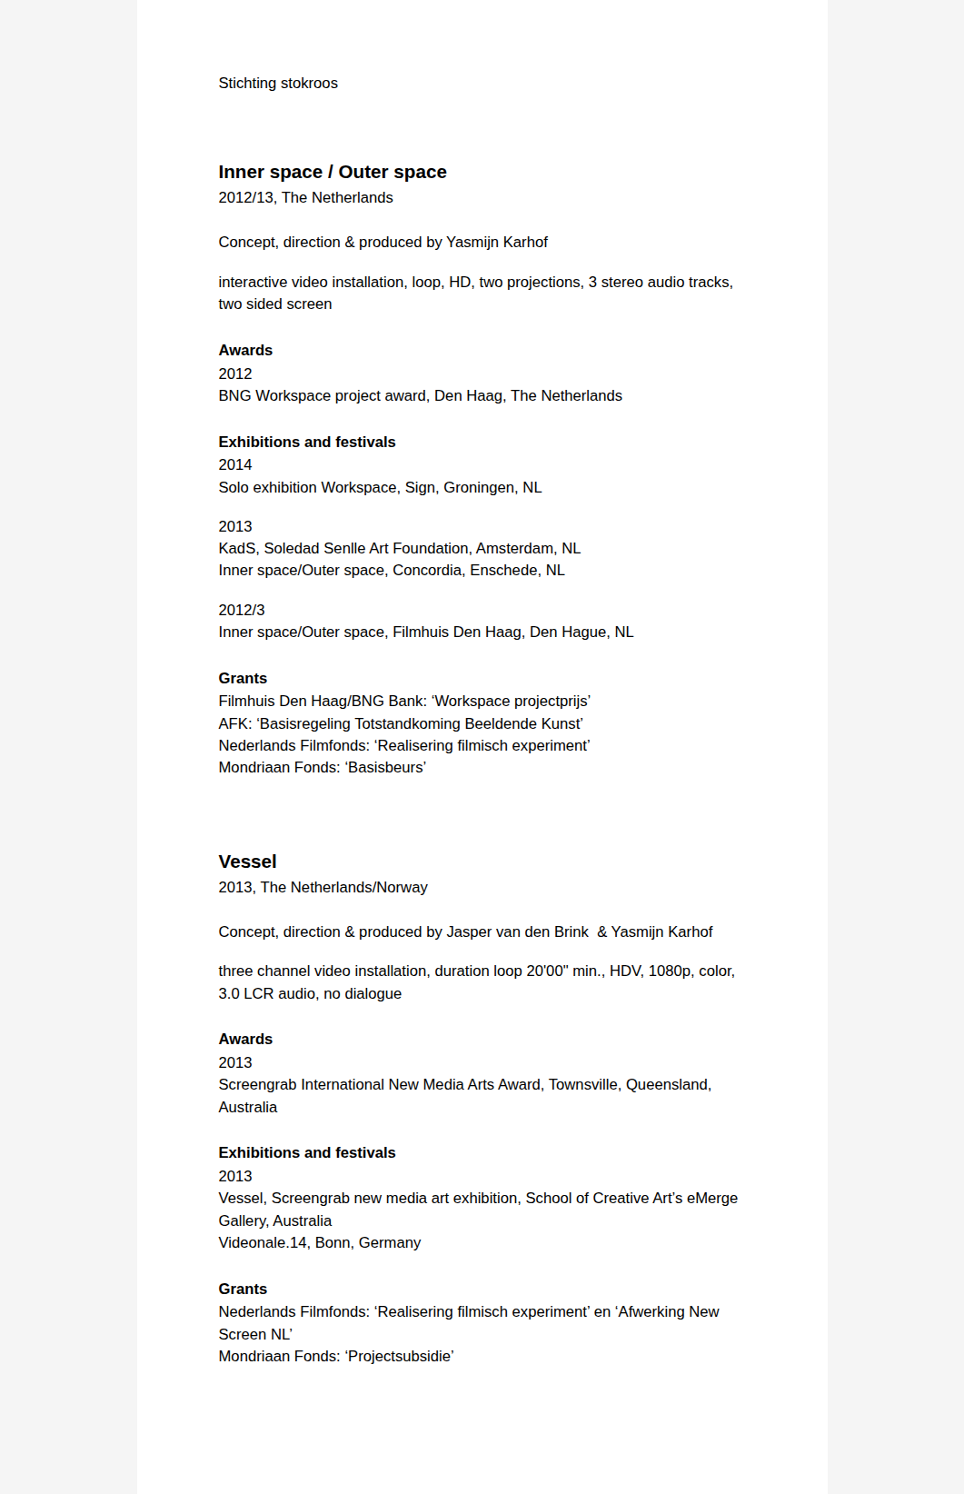Stichting stokroos
Inner space / Outer space
2012/13, The Netherlands
Concept, direction & produced by Yasmijn Karhof
interactive video installation, loop, HD, two projections, 3 stereo audio tracks, two sided screen
Awards
2012
BNG Workspace project award, Den Haag, The Netherlands
Exhibitions and festivals
2014
Solo exhibition Workspace, Sign, Groningen, NL
2013
KadS, Soledad Senlle Art Foundation, Amsterdam, NL
Inner space/Outer space, Concordia, Enschede, NL
2012/3
Inner space/Outer space, Filmhuis Den Haag, Den Hague, NL
Grants
Filmhuis Den Haag/BNG Bank: ‘Workspace projectprijs’
AFK: ‘Basisregeling Totstandkoming Beeldende Kunst’
Nederlands Filmfonds: ‘Realisering filmisch experiment’
Mondriaan Fonds: ‘Basisbeurs’
Vessel
2013, The Netherlands/Norway
Concept, direction & produced by Jasper van den Brink & Yasmijn Karhof
three channel video installation, duration loop 20'00" min., HDV, 1080p, color, 3.0 LCR audio, no dialogue
Awards
2013
Screengrab International New Media Arts Award, Townsville, Queensland, Australia
Exhibitions and festivals
2013
Vessel, Screengrab new media art exhibition, School of Creative Art’s eMerge Gallery, Australia
Videonale.14, Bonn, Germany
Grants
Nederlands Filmfonds: ‘Realisering filmisch experiment’ en ‘Afwerking New Screen NL’
Mondriaan Fonds: ‘Projectsubsidie’